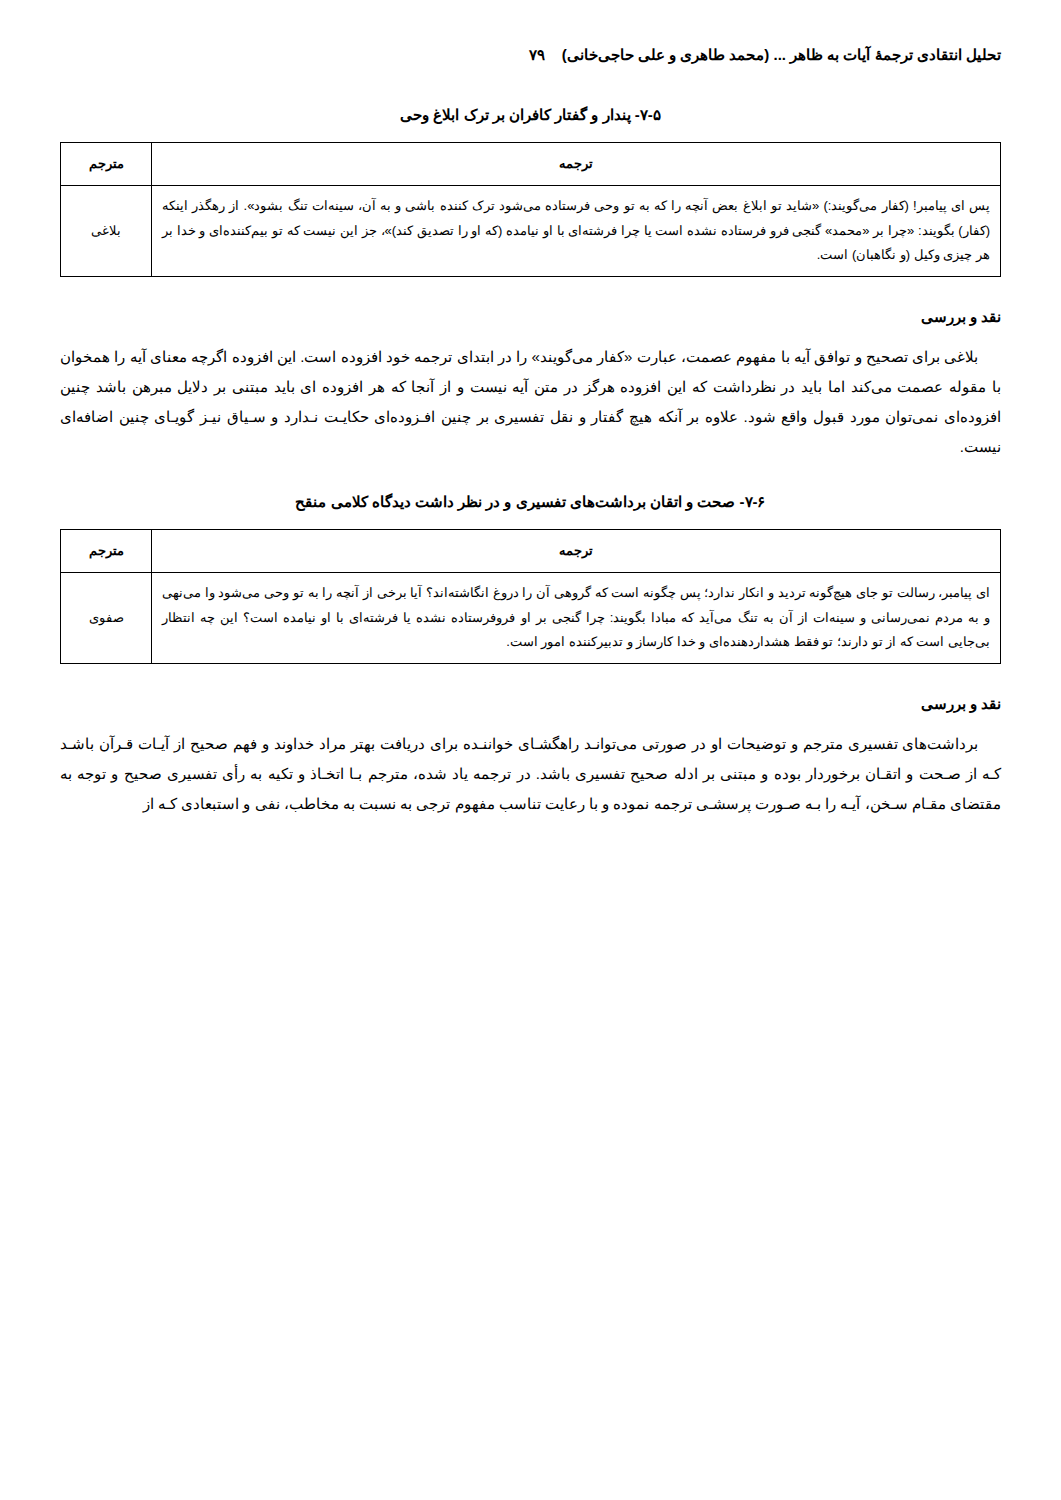تحلیل انتقادی ترجمهٔ آیات به ظاهر ... (محمد طاهری و علی حاجی‌خانی) ۷۹
۷-۵- پندار و گفتار کافران بر ترک ابلاغ وحی
| ترجمه | مترجم |
| --- | --- |
| پس ای پیامبر! (کفار می‌گویند:) «شاید تو ابلاغ بعض آنچه را که به تو وحی فرستاده می‌شود ترک کننده باشی و به آن، سینه‌ات تنگ بشود». از رهگذر اینکه (کفار) بگویند: «چرا بر «محمد» گنجی فرو فرستاده نشده است یا چرا فرشته‌ای با او نیامده (که او را تصدیق کند)»، جز این نیست که تو بیم‌کننده‌ای و خدا بر هر چیزی وکیل (و نگاهبان) است. | بلاغی |
نقد و بررسی
بلاغی برای تصحیح و توافق آیه با مفهوم عصمت، عبارت «کفار می‌گویند» را در ابتدای ترجمه خود افزوده است. این افزوده اگرچه معنای آیه را همخوان با مقوله عصمت می‌کند اما باید در نظرداشت که این افزوده هرگز در متن آیه نیست و از آنجا که هر افزوده ای باید مبتنی بر دلایل مبرهن باشد چنین افزوده‌ای نمی‌توان مورد قبول واقع شود. علاوه بر آنکه هیچ گفتار و نقل تفسیری بر چنین افـزوده‌ای حکایـت نـدارد و سـیاق نیـز گویـای چنین اضافه‌ای نیست.
۷-۶- صحت و اتقان برداشت‌های تفسیری و در نظر داشت دیدگاه کلامی منقح
| ترجمه | مترجم |
| --- | --- |
| ای پیامبر، رسالت تو جای هیچ‌گونه تردید و انکار ندارد؛ پس چگونه است که گروهی آن را دروغ انگاشته‌اند؟ آیا برخی از آنچه را به تو وحی می‌شود وا می‌نهی و به مردم نمی‌رسانی و سینه‌ات از آن به تنگ می‌آید که مبادا بگویند: چرا گنجی بر او فروفرستاده نشده یا فرشته‌ای با او نیامده است؟ این چه انتظار بی‌جایی است که از تو دارند؛ تو فقط هشداردهنده‌ای و خدا کارساز و تدبیرکننده امور است. | صفوی |
نقد و بررسی
برداشت‌های تفسیری مترجم و توضیحات او در صورتی می‌توانـد راهگشـای خواننـده برای دریافت بهتر مراد خداوند و فهم صحیح از آیـات قـرآن باشـد کـه از صـحت و اتقـان برخوردار بوده و مبتنی بر ادله صحیح تفسیری باشد. در ترجمه یاد شده، مترجم بـا اتخـاذ و تکیه به رأی تفسیری صحیح و توجه به مقتضای مقـام سـخن، آیـه را بـه صـورت پرسشـی ترجمه نموده و با رعایت تناسب مفهوم ترجی به نسبت به مخاطب، نفی و استبعادی کـه از